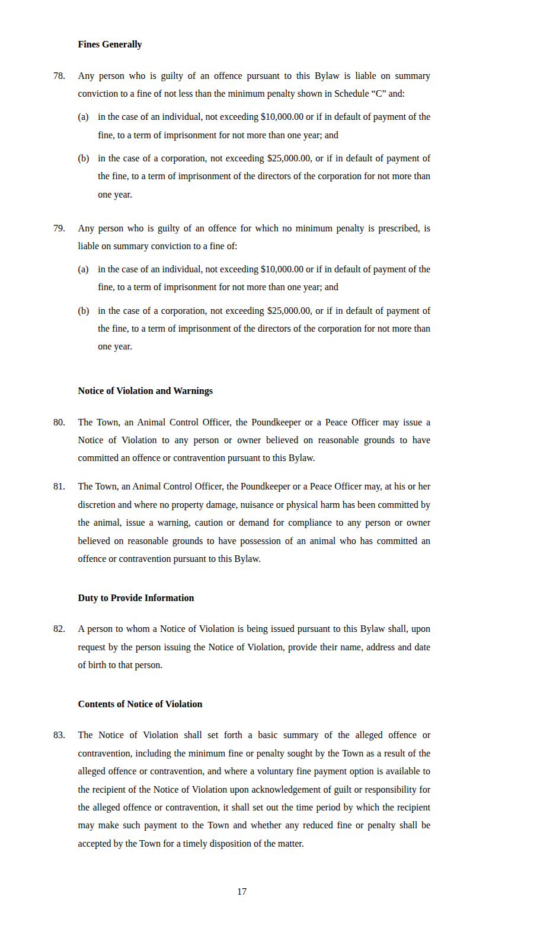Fines Generally
78. Any person who is guilty of an offence pursuant to this Bylaw is liable on summary conviction to a fine of not less than the minimum penalty shown in Schedule “C” and:
(a) in the case of an individual, not exceeding $10,000.00 or if in default of payment of the fine, to a term of imprisonment for not more than one year; and
(b) in the case of a corporation, not exceeding $25,000.00, or if in default of payment of the fine, to a term of imprisonment of the directors of the corporation for not more than one year.
79. Any person who is guilty of an offence for which no minimum penalty is prescribed, is liable on summary conviction to a fine of:
(a) in the case of an individual, not exceeding $10,000.00 or if in default of payment of the fine, to a term of imprisonment for not more than one year; and
(b) in the case of a corporation, not exceeding $25,000.00, or if in default of payment of the fine, to a term of imprisonment of the directors of the corporation for not more than one year.
Notice of Violation and Warnings
80. The Town, an Animal Control Officer, the Poundkeeper or a Peace Officer may issue a Notice of Violation to any person or owner believed on reasonable grounds to have committed an offence or contravention pursuant to this Bylaw.
81. The Town, an Animal Control Officer, the Poundkeeper or a Peace Officer may, at his or her discretion and where no property damage, nuisance or physical harm has been committed by the animal, issue a warning, caution or demand for compliance to any person or owner believed on reasonable grounds to have possession of an animal who has committed an offence or contravention pursuant to this Bylaw.
Duty to Provide Information
82. A person to whom a Notice of Violation is being issued pursuant to this Bylaw shall, upon request by the person issuing the Notice of Violation, provide their name, address and date of birth to that person.
Contents of Notice of Violation
83. The Notice of Violation shall set forth a basic summary of the alleged offence or contravention, including the minimum fine or penalty sought by the Town as a result of the alleged offence or contravention, and where a voluntary fine payment option is available to the recipient of the Notice of Violation upon acknowledgement of guilt or responsibility for the alleged offence or contravention, it shall set out the time period by which the recipient may make such payment to the Town and whether any reduced fine or penalty shall be accepted by the Town for a timely disposition of the matter.
17